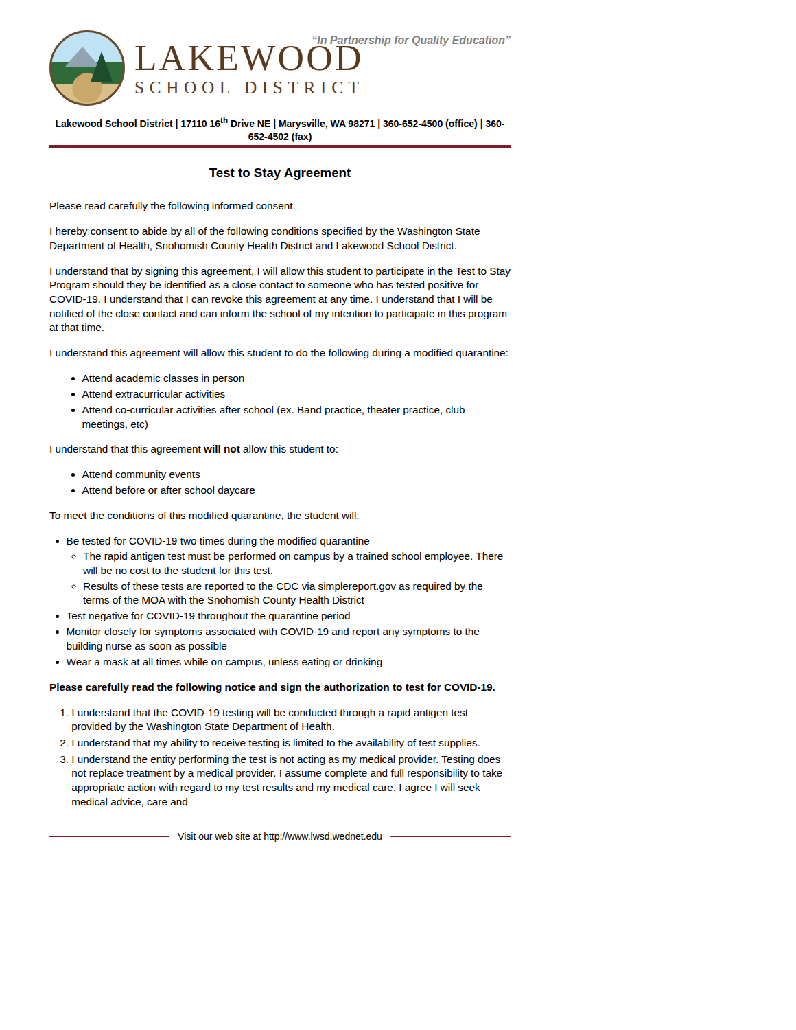“In Partnership for Quality Education”
LAKEWOOD
SCHOOL DISTRICT
Lakewood School District | 17110 16th Drive NE | Marysville, WA 98271 | 360-652-4500 (office) | 360-652-4502 (fax)
Test to Stay Agreement
Please read carefully the following informed consent.
I hereby consent to abide by all of the following conditions specified by the Washington State Department of Health, Snohomish County Health District and Lakewood School District.
I understand that by signing this agreement, I will allow this student to participate in the Test to Stay Program should they be identified as a close contact to someone who has tested positive for COVID-19. I understand that I can revoke this agreement at any time. I understand that I will be notified of the close contact and can inform the school of my intention to participate in this program at that time.
I understand this agreement will allow this student to do the following during a modified quarantine:
Attend academic classes in person
Attend extracurricular activities
Attend co-curricular activities after school (ex. Band practice, theater practice, club meetings, etc)
I understand that this agreement will not allow this student to:
Attend community events
Attend before or after school daycare
To meet the conditions of this modified quarantine, the student will:
Be tested for COVID-19 two times during the modified quarantine
The rapid antigen test must be performed on campus by a trained school employee. There will be no cost to the student for this test.
Results of these tests are reported to the CDC via simplereport.gov as required by the terms of the MOA with the Snohomish County Health District
Test negative for COVID-19 throughout the quarantine period
Monitor closely for symptoms associated with COVID-19 and report any symptoms to the building nurse as soon as possible
Wear a mask at all times while on campus, unless eating or drinking
Please carefully read the following notice and sign the authorization to test for COVID-19.
I understand that the COVID-19 testing will be conducted through a rapid antigen test provided by the Washington State Department of Health.
I understand that my ability to receive testing is limited to the availability of test supplies.
I understand the entity performing the test is not acting as my medical provider. Testing does not replace treatment by a medical provider. I assume complete and full responsibility to take appropriate action with regard to my test results and my medical care. I agree I will seek medical advice, care and
Visit our web site at http://www.lwsd.wednet.edu